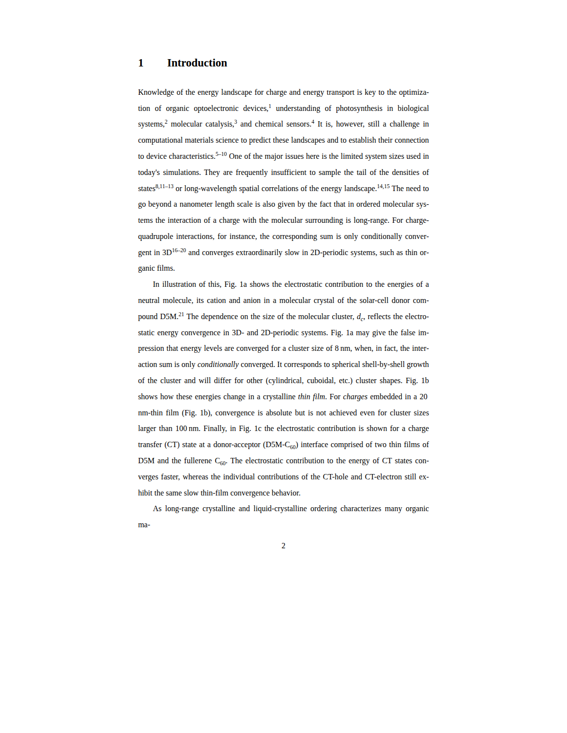1 Introduction
Knowledge of the energy landscape for charge and energy transport is key to the optimization of organic optoelectronic devices,1 understanding of photosynthesis in biological systems,2 molecular catalysis,3 and chemical sensors.4 It is, however, still a challenge in computational materials science to predict these landscapes and to establish their connection to device characteristics.5–10 One of the major issues here is the limited system sizes used in today's simulations. They are frequently insufficient to sample the tail of the densities of states8,11–13 or long-wavelength spatial correlations of the energy landscape.14,15 The need to go beyond a nanometer length scale is also given by the fact that in ordered molecular systems the interaction of a charge with the molecular surrounding is long-range. For charge-quadrupole interactions, for instance, the corresponding sum is only conditionally convergent in 3D16–20 and converges extraordinarily slow in 2D-periodic systems, such as thin organic films.
In illustration of this, Fig. 1a shows the electrostatic contribution to the energies of a neutral molecule, its cation and anion in a molecular crystal of the solar-cell donor compound D5M.21 The dependence on the size of the molecular cluster, dc, reflects the electrostatic energy convergence in 3D- and 2D-periodic systems. Fig. 1a may give the false impression that energy levels are converged for a cluster size of 8 nm, when, in fact, the interaction sum is only conditionally converged. It corresponds to spherical shell-by-shell growth of the cluster and will differ for other (cylindrical, cuboidal, etc.) cluster shapes. Fig. 1b shows how these energies change in a crystalline thin film. For charges embedded in a 20 nm-thin film (Fig. 1b), convergence is absolute but is not achieved even for cluster sizes larger than 100 nm. Finally, in Fig. 1c the electrostatic contribution is shown for a charge transfer (CT) state at a donor-acceptor (D5M-C60) interface comprised of two thin films of D5M and the fullerene C60. The electrostatic contribution to the energy of CT states converges faster, whereas the individual contributions of the CT-hole and CT-electron still exhibit the same slow thin-film convergence behavior.
As long-range crystalline and liquid-crystalline ordering characterizes many organic ma-
2